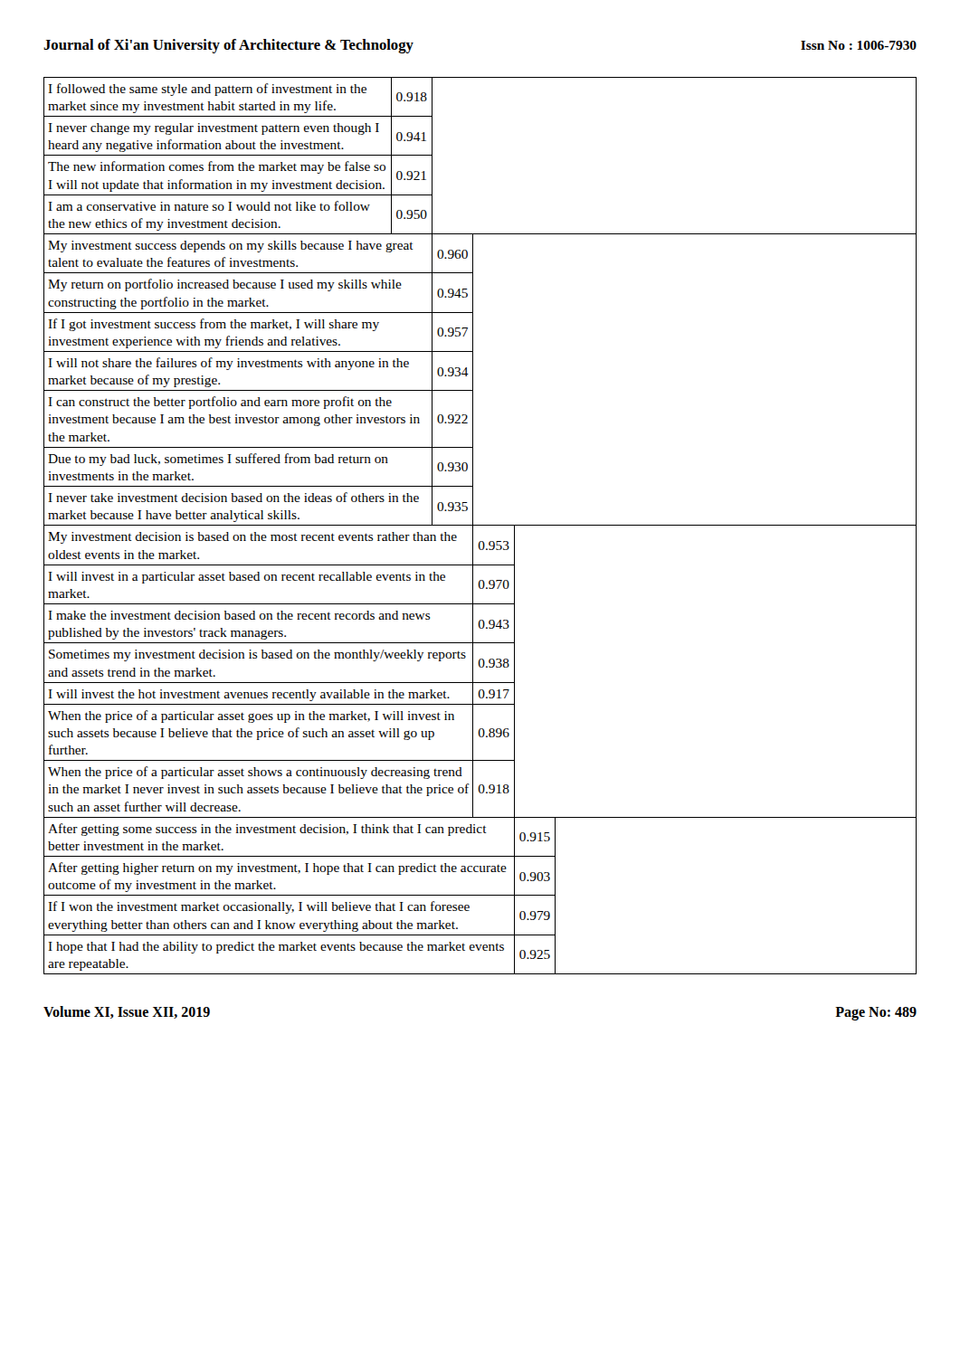Journal of Xi'an University of Architecture & Technology Issn No : 1006-7930
| I followed the same style and pattern of investment in the market since my investment habit started in my life. | 0.918 | |
| I never change my regular investment pattern even though I heard any negative information about the investment. | 0.941 |
| The new information comes from the market may be false so I will not update that information in my investment decision. | 0.921 |
| I am a conservative in nature so I would not like to follow the new ethics of my investment decision. | 0.950 |
| My investment success depends on my skills because I have great talent to evaluate the features of investments. | 0.960 | |
| My return on portfolio increased because I used my skills while constructing the portfolio in the market. | 0.945 |
| If I got investment success from the market, I will share my investment experience with my friends and relatives. | 0.957 |
| I will not share the failures of my investments with anyone in the market because of my prestige. | 0.934 |
| I can construct the better portfolio and earn more profit on the investment because I am the best investor among other investors in the market. | 0.922 |
| Due to my bad luck, sometimes I suffered from bad return on investments in the market. | 0.930 |
| I never take investment decision based on the ideas of others in the market because I have better analytical skills. | 0.935 |
| My investment decision is based on the most recent events rather than the oldest events in the market. | 0.953 | |
| I will invest in a particular asset based on recent recallable events in the market. | 0.970 |
| I make the investment decision based on the recent records and news published by the investors' track managers. | 0.943 |
| Sometimes my investment decision is based on the monthly/weekly reports and assets trend in the market. | 0.938 |
| I will invest the hot investment avenues recently available in the market. | 0.917 |
| When the price of a particular asset goes up in the market, I will invest in such assets because I believe that the price of such an asset will go up further. | 0.896 |
| When the price of a particular asset shows a continuously decreasing trend in the market I never invest in such assets because I believe that the price of such an asset further will decrease. | 0.918 |
| After getting some success in the investment decision, I think that I can predict better investment in the market. | 0.915 | |
| After getting higher return on my investment, I hope that I can predict the accurate outcome of my investment in the market. | 0.903 |
| If I won the investment market occasionally, I will believe that I can foresee everything better than others can and I know everything about the market. | 0.979 |
| I hope that I had the ability to predict the market events because the market events are repeatable. | 0.925 |
Volume XI, Issue XII, 2019 Page No: 489